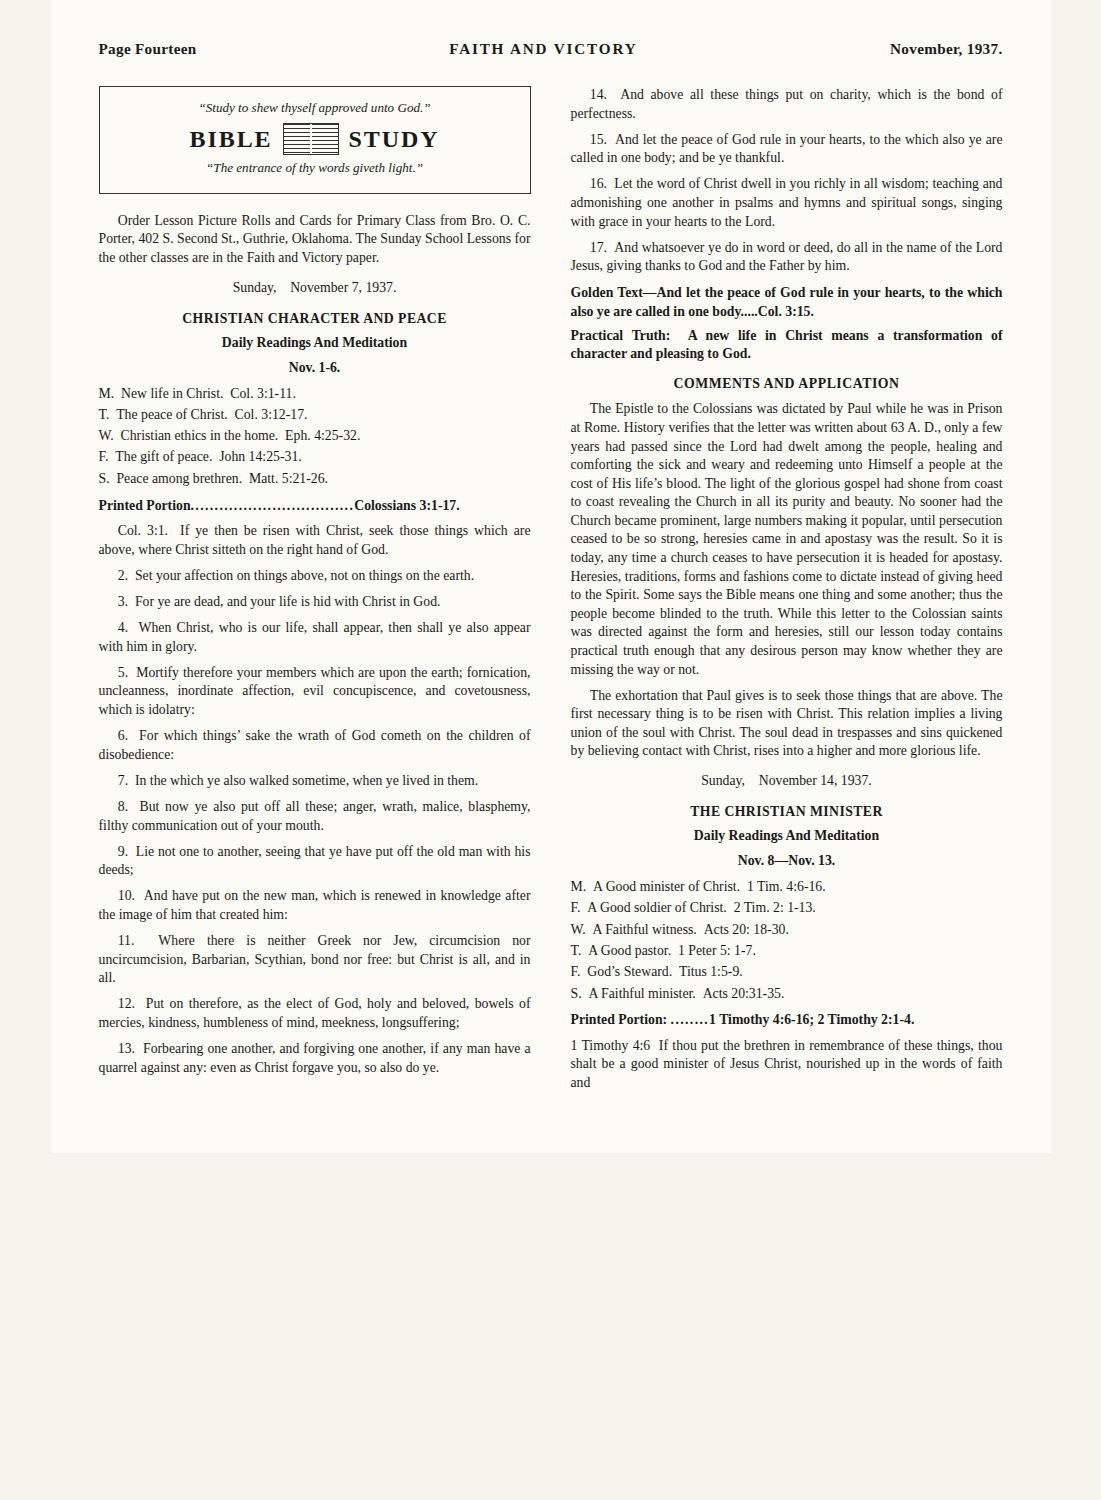Page Fourteen FAITH AND VICTORY November, 1937.
“Study to shew thyself approved unto God.”
BIBLE STUDY
“The entrance of thy words giveth light.”
Order Lesson Picture Rolls and Cards for Primary Class from Bro. O. C. Porter, 402 S. Second St., Guthrie, Oklahoma. The Sunday School Lessons for the other classes are in the Faith and Victory paper.
Sunday, November 7, 1937.
CHRISTIAN CHARACTER AND PEACE
Daily Readings And Meditation
Nov. 1-6.
M. New life in Christ. Col. 3:1-11.
T. The peace of Christ. Col. 3:12-17.
W. Christian ethics in the home. Eph. 4:25-32.
F. The gift of peace. John 14:25-31.
S. Peace among brethren. Matt. 5:21-26.
Printed Portion.................................. Colossians 3:1-17.
Col. 3:1. If ye then be risen with Christ, seek those things which are above, where Christ sitteth on the right hand of God.
2. Set your affection on things above, not on things on the earth.
3. For ye are dead, and your life is hid with Christ in God.
4. When Christ, who is our life, shall appear, then shall ye also appear with him in glory.
5. Mortify therefore your members which are upon the earth; fornication, uncleanness, inordinate affection, evil concupiscence, and covetousness, which is idolatry:
6. For which things’ sake the wrath of God cometh on the children of disobedience:
7. In the which ye also walked sometime, when ye lived in them.
8. But now ye also put off all these; anger, wrath, malice, blasphemy, filthy communication out of your mouth.
9. Lie not one to another, seeing that ye have put off the old man with his deeds;
10. And have put on the new man, which is renewed in knowledge after the image of him that created him:
11. Where there is neither Greek nor Jew, circumcision nor uncircumcision, Barbarian, Scythian, bond nor free: but Christ is all, and in all.
12. Put on therefore, as the elect of God, holy and beloved, bowels of mercies, kindness, humbleness of mind, meekness, longsuffering;
13. Forbearing one another, and forgiving one another, if any man have a quarrel against any: even as Christ forgave you, so also do ye.
14. And above all these things put on charity, which is the bond of perfectness.
15. And let the peace of God rule in your hearts, to the which also ye are called in one body; and be ye thankful.
16. Let the word of Christ dwell in you richly in all wisdom; teaching and admonishing one another in psalms and hymns and spiritual songs, singing with grace in your hearts to the Lord.
17. And whatsoever ye do in word or deed, do all in the name of the Lord Jesus, giving thanks to God and the Father by him.
Golden Text—And let the peace of God rule in your hearts, to the which also ye are called in one body.....Col. 3:15.
Practical Truth: A new life in Christ means a transformation of character and pleasing to God.
COMMENTS AND APPLICATION
The Epistle to the Colossians was dictated by Paul while he was in Prison at Rome. History verifies that the letter was written about 63 A. D., only a few years had passed since the Lord had dwelt among the people, healing and comforting the sick and weary and redeeming unto Himself a people at the cost of His life’s blood. The light of the glorious gospel had shone from coast to coast revealing the Church in all its purity and beauty. No sooner had the Church became prominent, large numbers making it popular, until persecution ceased to be so strong, heresies came in and apostasy was the result. So it is today, any time a church ceases to have persecution it is headed for apostasy. Heresies, traditions, forms and fashions come to dictate instead of giving heed to the Spirit. Some says the Bible means one thing and some another; thus the people become blinded to the truth. While this letter to the Colossian saints was directed against the form and heresies, still our lesson today contains practical truth enough that any desirous person may know whether they are missing the way or not.
The exhortation that Paul gives is to seek those things that are above. The first necessary thing is to be risen with Christ. This relation implies a living union of the soul with Christ. The soul dead in trespasses and sins quickened by believing contact with Christ, rises into a higher and more glorious life.
Sunday, November 14, 1937.
THE CHRISTIAN MINISTER
Daily Readings And Meditation
Nov. 8—Nov. 13.
M. A Good minister of Christ. 1 Tim. 4:6-16.
F. A Good soldier of Christ. 2 Tim. 2: 1-13.
W. A Faithful witness. Acts 20: 18-30.
T. A Good pastor. 1 Peter 5: 1-7.
F. God’s Steward. Titus 1:5-9.
S. A Faithful minister. Acts 20:31-35.
Printed Portion: ........ 1 Timothy 4:6-16; 2 Timothy 2:1-4.
1 Timothy 4:6 If thou put the brethren in remembrance of these things, thou shalt be a good minister of Jesus Christ, nourished up in the words of faith and